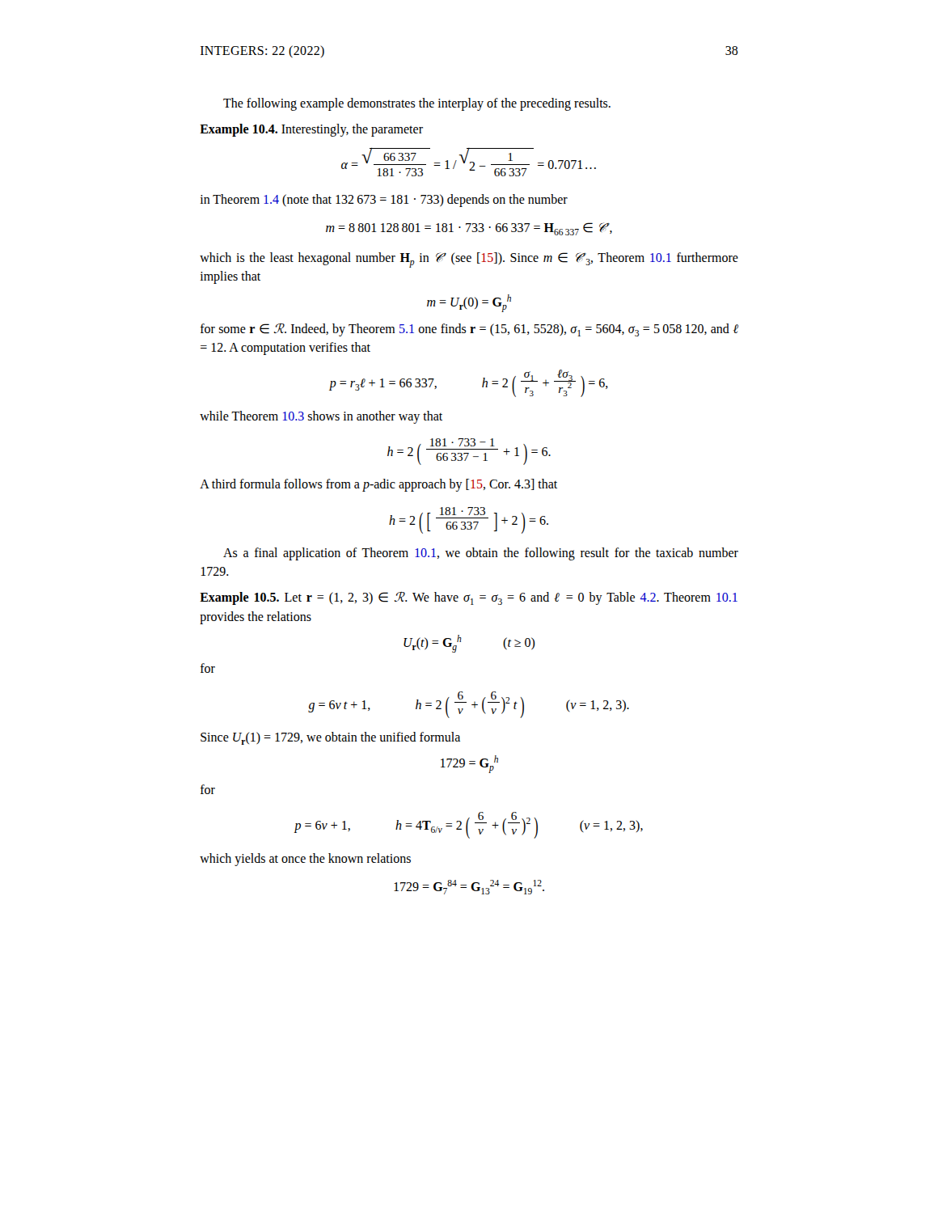INTEGERS: 22 (2022) 38
The following example demonstrates the interplay of the preceding results.
Example 10.4. Interestingly, the parameter
α = 66 337181 · 733 = 1/2 − 166 337 = 0.7071 …
in Theorem 1.4 (note that 132 673 = 181 · 733) depends on the number
m = 8 801 128 801 = 181 · 733 · 66 337 = H66 337 ∈ 𝒞′,
which is the least hexagonal number Hp in 𝒞′ (see [15]). Since m ∈ 𝒞′3, Theorem 10.1 furthermore implies that
m = Ur(0) = Gph
for some r ∈ ℛ. Indeed, by Theorem 5.1 one finds r = (15, 61, 5528), σ1 = 5604, σ3 = 5 058 120, and ℓ = 12. A computation verifies that
p = r3ℓ + 1 = 66 337, h = 2 ( σ1 r3 + ℓσ3 r32 ) = 6,
while Theorem 10.3 shows in another way that
h = 2 ( 181 · 733 − 166 337 − 1 + 1 ) = 6.
A third formula follows from a p-adic approach by [15, Cor. 4.3] that
h = 2 ( [ 181 · 73366 337 ] + 2 ) = 6.
As a final application of Theorem 10.1, we obtain the following result for the taxicab number 1729.
Example 10.5. Let r = (1, 2, 3) ∈ ℛ. We have σ1 = σ3 = 6 and ℓ = 0 by Table 4.2. Theorem 10.1 provides the relations
Ur(t) = Ggh (t ≥ 0)
for
g = 6ν t + 1, h = 2 ( 6 ν + (6 ν)2 t ) (ν = 1, 2, 3).
Since Ur(1) = 1729, we obtain the unified formula
1729 = Gph
for
p = 6ν + 1, h = 4T6/ν = 2 ( 6 ν + (6 ν)2 ) (ν = 1, 2, 3),
which yields at once the known relations
1729 = G784 = G1324 = G1912.